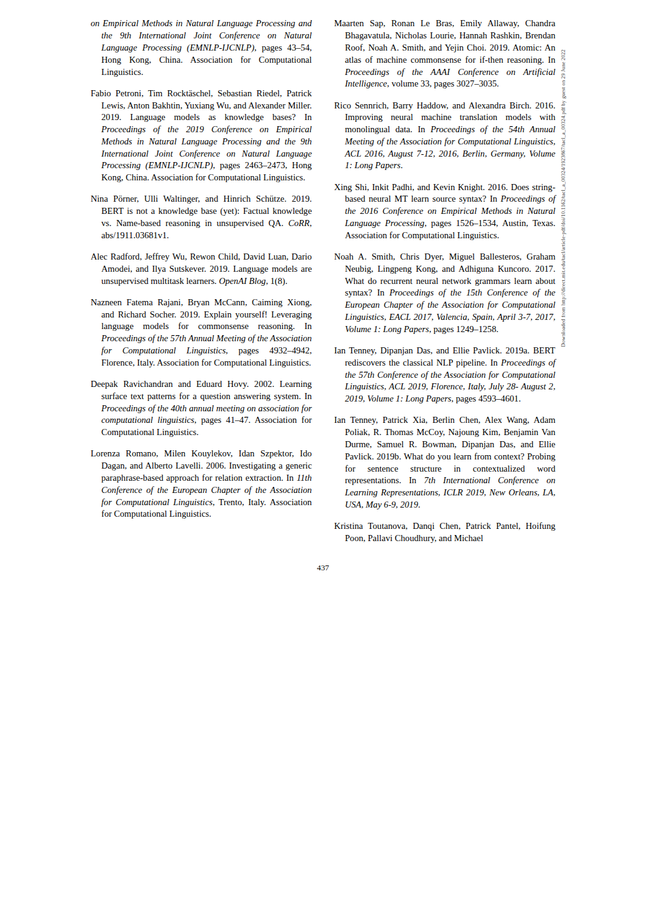Downloaded from http://direct.mit.edu/tacl/article-pdf/doi/10.1162/tacl_a_00324/1923867/tacl_a_00324.pdf by guest on 29 June 2022
on Empirical Methods in Natural Language Processing and the 9th International Joint Conference on Natural Language Processing (EMNLP-IJCNLP), pages 43–54, Hong Kong, China. Association for Computational Linguistics.
Fabio Petroni, Tim Rocktäschel, Sebastian Riedel, Patrick Lewis, Anton Bakhtin, Yuxiang Wu, and Alexander Miller. 2019. Language models as knowledge bases? In Proceedings of the 2019 Conference on Empirical Methods in Natural Language Processing and the 9th International Joint Conference on Natural Language Processing (EMNLP-IJCNLP), pages 2463–2473, Hong Kong, China. Association for Computational Linguistics.
Nina Pörner, Ulli Waltinger, and Hinrich Schütze. 2019. BERT is not a knowledge base (yet): Factual knowledge vs. Name-based reasoning in unsupervised QA. CoRR, abs/1911.03681v1.
Alec Radford, Jeffrey Wu, Rewon Child, David Luan, Dario Amodei, and Ilya Sutskever. 2019. Language models are unsupervised multitask learners. OpenAI Blog, 1(8).
Nazneen Fatema Rajani, Bryan McCann, Caiming Xiong, and Richard Socher. 2019. Explain yourself! Leveraging language models for commonsense reasoning. In Proceedings of the 57th Annual Meeting of the Association for Computational Linguistics, pages 4932–4942, Florence, Italy. Association for Computational Linguistics.
Deepak Ravichandran and Eduard Hovy. 2002. Learning surface text patterns for a question answering system. In Proceedings of the 40th annual meeting on association for computational linguistics, pages 41–47. Association for Computational Linguistics.
Lorenza Romano, Milen Kouylekov, Idan Szpektor, Ido Dagan, and Alberto Lavelli. 2006. Investigating a generic paraphrase-based approach for relation extraction. In 11th Conference of the European Chapter of the Association for Computational Linguistics, Trento, Italy. Association for Computational Linguistics.
Maarten Sap, Ronan Le Bras, Emily Allaway, Chandra Bhagavatula, Nicholas Lourie, Hannah Rashkin, Brendan Roof, Noah A. Smith, and Yejin Choi. 2019. Atomic: An atlas of machine commonsense for if-then reasoning. In Proceedings of the AAAI Conference on Artificial Intelligence, volume 33, pages 3027–3035.
Rico Sennrich, Barry Haddow, and Alexandra Birch. 2016. Improving neural machine translation models with monolingual data. In Proceedings of the 54th Annual Meeting of the Association for Computational Linguistics, ACL 2016, August 7-12, 2016, Berlin, Germany, Volume 1: Long Papers.
Xing Shi, Inkit Padhi, and Kevin Knight. 2016. Does string-based neural MT learn source syntax? In Proceedings of the 2016 Conference on Empirical Methods in Natural Language Processing, pages 1526–1534, Austin, Texas. Association for Computational Linguistics.
Noah A. Smith, Chris Dyer, Miguel Ballesteros, Graham Neubig, Lingpeng Kong, and Adhiguna Kuncoro. 2017. What do recurrent neural network grammars learn about syntax? In Proceedings of the 15th Conference of the European Chapter of the Association for Computational Linguistics, EACL 2017, Valencia, Spain, April 3-7, 2017, Volume 1: Long Papers, pages 1249–1258.
Ian Tenney, Dipanjan Das, and Ellie Pavlick. 2019a. BERT rediscovers the classical NLP pipeline. In Proceedings of the 57th Conference of the Association for Computational Linguistics, ACL 2019, Florence, Italy, July 28- August 2, 2019, Volume 1: Long Papers, pages 4593–4601.
Ian Tenney, Patrick Xia, Berlin Chen, Alex Wang, Adam Poliak, R. Thomas McCoy, Najoung Kim, Benjamin Van Durme, Samuel R. Bowman, Dipanjan Das, and Ellie Pavlick. 2019b. What do you learn from context? Probing for sentence structure in contextualized word representations. In 7th International Conference on Learning Representations, ICLR 2019, New Orleans, LA, USA, May 6-9, 2019.
Kristina Toutanova, Danqi Chen, Patrick Pantel, Hoifung Poon, Pallavi Choudhury, and Michael
437